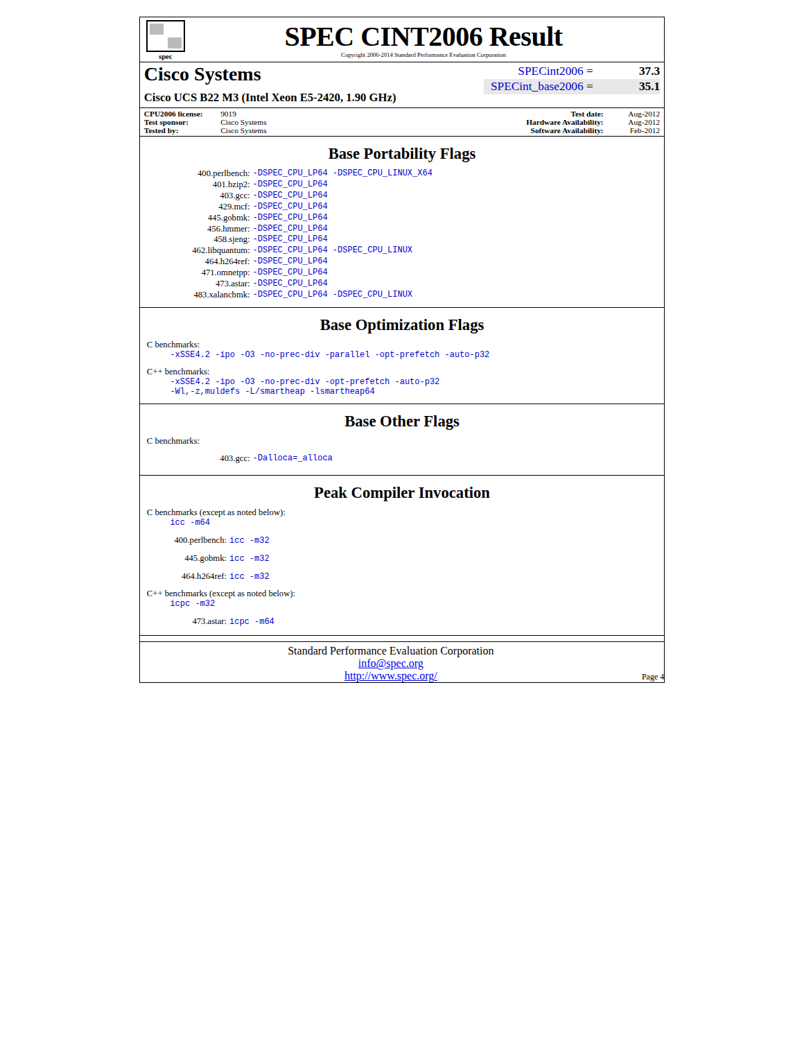spec
SPEC CINT2006 Result
Copyright 2006-2014 Standard Performance Evaluation Corporation
Cisco Systems
Cisco UCS B22 M3 (Intel Xeon E5-2420, 1.90 GHz)
| SPECint2006 = | 37.3 |
| SPECint_base2006 = | 35.1 |
CPU2006 license: 9019
Test sponsor: Cisco Systems
Tested by: Cisco Systems
Test date: Aug-2012
Hardware Availability: Aug-2012
Software Availability: Feb-2012
Base Portability Flags
400.perlbench:
-DSPEC_CPU_LP64 -DSPEC_CPU_LINUX_X64
401.bzip2:
-DSPEC_CPU_LP64
403.gcc:
-DSPEC_CPU_LP64
429.mcf:
-DSPEC_CPU_LP64
445.gobmk:
-DSPEC_CPU_LP64
456.hmmer:
-DSPEC_CPU_LP64
458.sjeng:
-DSPEC_CPU_LP64
462.libquantum:
-DSPEC_CPU_LP64 -DSPEC_CPU_LINUX
464.h264ref:
-DSPEC_CPU_LP64
471.omnetpp:
-DSPEC_CPU_LP64
473.astar:
-DSPEC_CPU_LP64
483.xalancbmk:
-DSPEC_CPU_LP64 -DSPEC_CPU_LINUX
Base Optimization Flags
C benchmarks:
-xSSE4.2 -ipo -O3 -no-prec-div -parallel -opt-prefetch -auto-p32
C++ benchmarks:
-xSSE4.2 -ipo -O3 -no-prec-div -opt-prefetch -auto-p32
-Wl,-z,muldefs -L/smartheap -lsmartheap64
Base Other Flags
C benchmarks:
403.gcc:
-Dalloca=_alloca
Peak Compiler Invocation
C benchmarks (except as noted below):
icc -m64
400.perlbench: icc -m32
445.gobmk: icc -m32
464.h264ref: icc -m32
C++ benchmarks (except as noted below):
icpc -m32
473.astar: icpc -m64
Standard Performance Evaluation Corporation
info@spec.org
http://www.spec.org/
Page 4